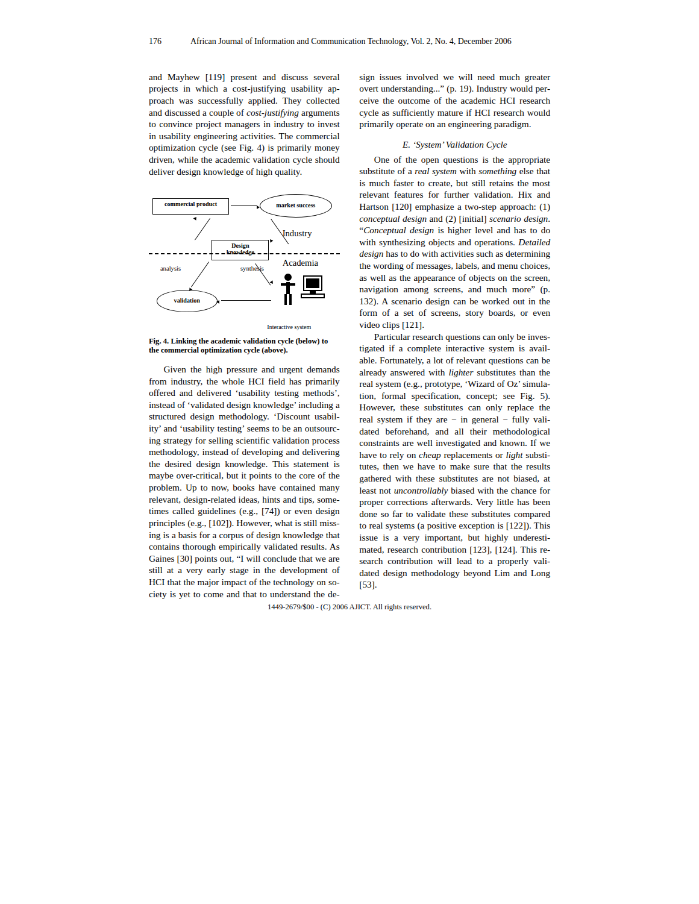176 African Journal of Information and Communication Technology, Vol. 2, No. 4, December 2006
and Mayhew [119] present and discuss several projects in which a cost-justifying usability approach was successfully applied. They collected and discussed a couple of cost-justifying arguments to convince project managers in industry to invest in usability engineering activities. The commercial optimization cycle (see Fig. 4) is primarily money driven, while the academic validation cycle should deliver design knowledge of high quality.
commercial product
market success
Design
knowledge
validation
Industry
Academia
analysis
synthesis
Interactive system
Fig. 4. Linking the academic validation cycle (below) to the commercial optimization cycle (above).
Given the high pressure and urgent demands from industry, the whole HCI field has primarily offered and delivered ‘usability testing methods’, instead of ‘validated design knowledge’ including a structured design methodology. ‘Discount usability’ and ‘usability testing’ seems to be an outsourcing strategy for selling scientific validation process methodology, instead of developing and delivering the desired design knowledge. This statement is maybe over-critical, but it points to the core of the problem. Up to now, books have contained many relevant, design-related ideas, hints and tips, sometimes called guidelines (e.g., [74]) or even design principles (e.g., [102]). However, what is still missing is a basis for a corpus of design knowledge that contains thorough empirically validated results. As Gaines [30] points out, “I will conclude that we are still at a very early stage in the development of HCI that the major impact of the technology on society is yet to come and that to understand the design issues involved we will need much greater overt understanding...” (p. 19). Industry would perceive the outcome of the academic HCI research cycle as sufficiently mature if HCI research would primarily operate on an engineering paradigm.
E. ‘System’ Validation Cycle
One of the open questions is the appropriate substitute of a real system with something else that is much faster to create, but still retains the most relevant features for further validation. Hix and Hartson [120] emphasize a two-step approach: (1) conceptual design and (2) [initial] scenario design. “Conceptual design is higher level and has to do with synthesizing objects and operations. Detailed design has to do with activities such as determining the wording of messages, labels, and menu choices, as well as the appearance of objects on the screen, navigation among screens, and much more” (p. 132). A scenario design can be worked out in the form of a set of screens, story boards, or even video clips [121].
Particular research questions can only be investigated if a complete interactive system is available. Fortunately, a lot of relevant questions can be already answered with lighter substitutes than the real system (e.g., prototype, ‘Wizard of Oz’ simulation, formal specification, concept; see Fig. 5). However, these substitutes can only replace the real system if they are − in general − fully validated beforehand, and all their methodological constraints are well investigated and known. If we have to rely on cheap replacements or light substitutes, then we have to make sure that the results gathered with these substitutes are not biased, at least not uncontrollably biased with the chance for proper corrections afterwards. Very little has been done so far to validate these substitutes compared to real systems (a positive exception is [122]). This issue is a very important, but highly underestimated, research contribution [123], [124]. This research contribution will lead to a properly validated design methodology beyond Lim and Long [53].
1449-2679/$00 - (C) 2006 AJICT. All rights reserved.